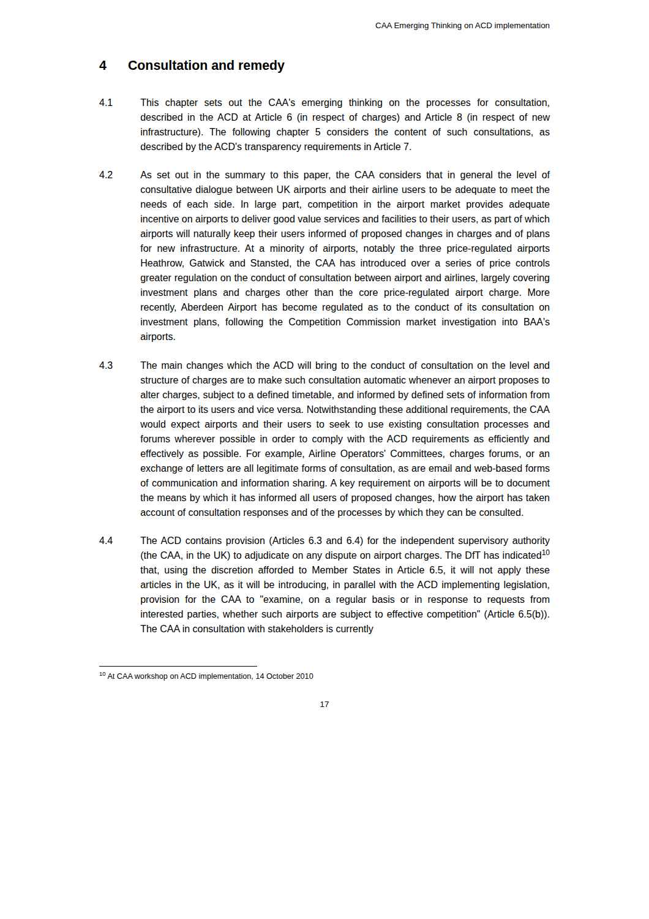CAA Emerging Thinking on ACD implementation
4 Consultation and remedy
4.1 This chapter sets out the CAA's emerging thinking on the processes for consultation, described in the ACD at Article 6 (in respect of charges) and Article 8 (in respect of new infrastructure). The following chapter 5 considers the content of such consultations, as described by the ACD's transparency requirements in Article 7.
4.2 As set out in the summary to this paper, the CAA considers that in general the level of consultative dialogue between UK airports and their airline users to be adequate to meet the needs of each side. In large part, competition in the airport market provides adequate incentive on airports to deliver good value services and facilities to their users, as part of which airports will naturally keep their users informed of proposed changes in charges and of plans for new infrastructure. At a minority of airports, notably the three price-regulated airports Heathrow, Gatwick and Stansted, the CAA has introduced over a series of price controls greater regulation on the conduct of consultation between airport and airlines, largely covering investment plans and charges other than the core price-regulated airport charge. More recently, Aberdeen Airport has become regulated as to the conduct of its consultation on investment plans, following the Competition Commission market investigation into BAA's airports.
4.3 The main changes which the ACD will bring to the conduct of consultation on the level and structure of charges are to make such consultation automatic whenever an airport proposes to alter charges, subject to a defined timetable, and informed by defined sets of information from the airport to its users and vice versa. Notwithstanding these additional requirements, the CAA would expect airports and their users to seek to use existing consultation processes and forums wherever possible in order to comply with the ACD requirements as efficiently and effectively as possible. For example, Airline Operators' Committees, charges forums, or an exchange of letters are all legitimate forms of consultation, as are email and web-based forms of communication and information sharing. A key requirement on airports will be to document the means by which it has informed all users of proposed changes, how the airport has taken account of consultation responses and of the processes by which they can be consulted.
4.4 The ACD contains provision (Articles 6.3 and 6.4) for the independent supervisory authority (the CAA, in the UK) to adjudicate on any dispute on airport charges. The DfT has indicated10 that, using the discretion afforded to Member States in Article 6.5, it will not apply these articles in the UK, as it will be introducing, in parallel with the ACD implementing legislation, provision for the CAA to "examine, on a regular basis or in response to requests from interested parties, whether such airports are subject to effective competition" (Article 6.5(b)). The CAA in consultation with stakeholders is currently
10 At CAA workshop on ACD implementation, 14 October 2010
17